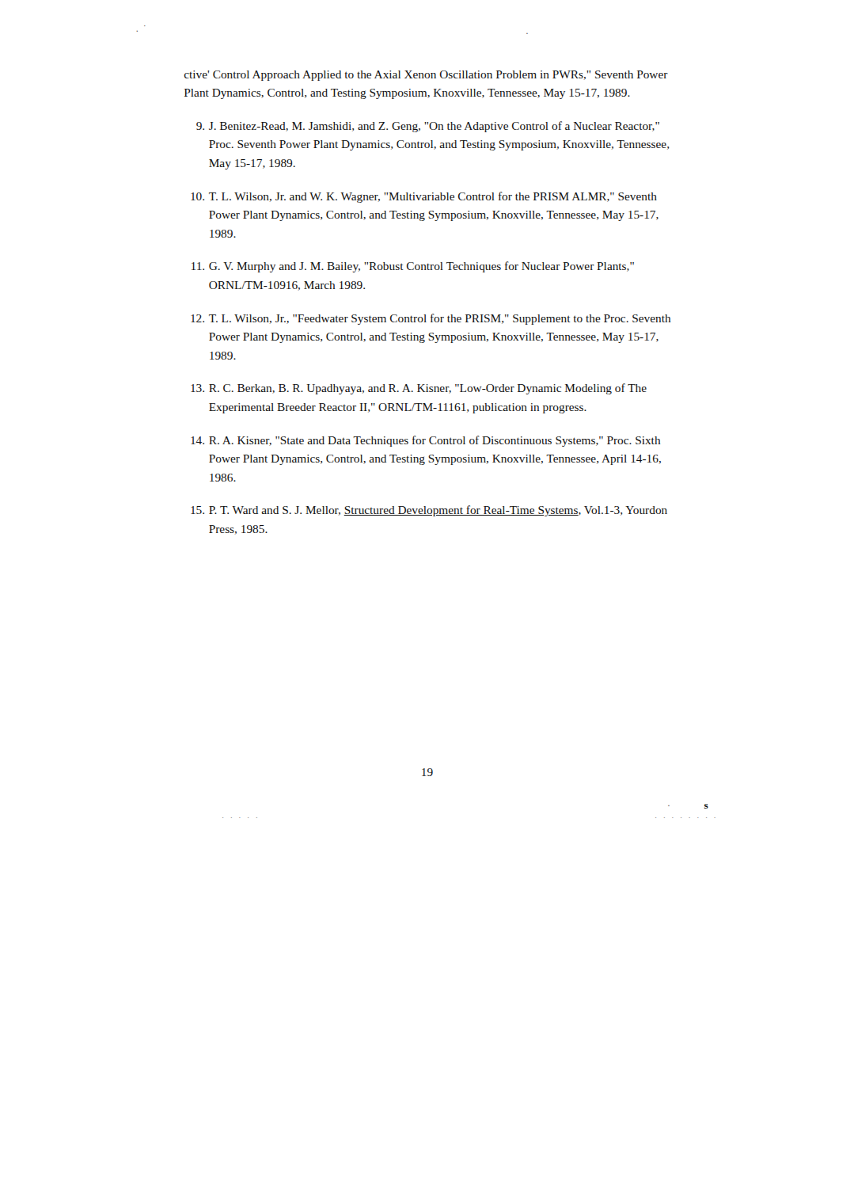. ˙
.
ctive' Control Approach Applied to the Axial Xenon Oscillation Problem in PWRs," Seventh Power Plant Dynamics, Control, and Testing Symposium, Knoxville, Tennessee, May 15-17, 1989.
9. J. Benitez-Read, M. Jamshidi, and Z. Geng, "On the Adaptive Control of a Nuclear Reactor," Proc. Seventh Power Plant Dynamics, Control, and Testing Symposium, Knoxville, Tennessee, May 15-17, 1989.
10. T. L. Wilson, Jr. and W. K. Wagner, "Multivariable Control for the PRISM ALMR," Seventh Power Plant Dynamics, Control, and Testing Symposium, Knoxville, Tennessee, May 15-17, 1989.
11. G. V. Murphy and J. M. Bailey, "Robust Control Techniques for Nuclear Power Plants," ORNL/TM-10916, March 1989.
12. T. L. Wilson, Jr., "Feedwater System Control for the PRISM," Supplement to the Proc. Seventh Power Plant Dynamics, Control, and Testing Symposium, Knoxville, Tennessee, May 15-17, 1989.
13. R. C. Berkan, B. R. Upadhyaya, and R. A. Kisner, "Low-Order Dynamic Modeling of The Experimental Breeder Reactor II," ORNL/TM-11161, publication in progress.
14. R. A. Kisner, "State and Data Techniques for Control of Discontinuous Systems," Proc. Sixth Power Plant Dynamics, Control, and Testing Symposium, Knoxville, Tennessee, April 14-16, 1986.
15. P. T. Ward and S. J. Mellor, Structured Development for Real-Time Systems, Vol.1-3, Yourdon Press, 1985.
19
.
s
. . . . .
. . . . . . . .